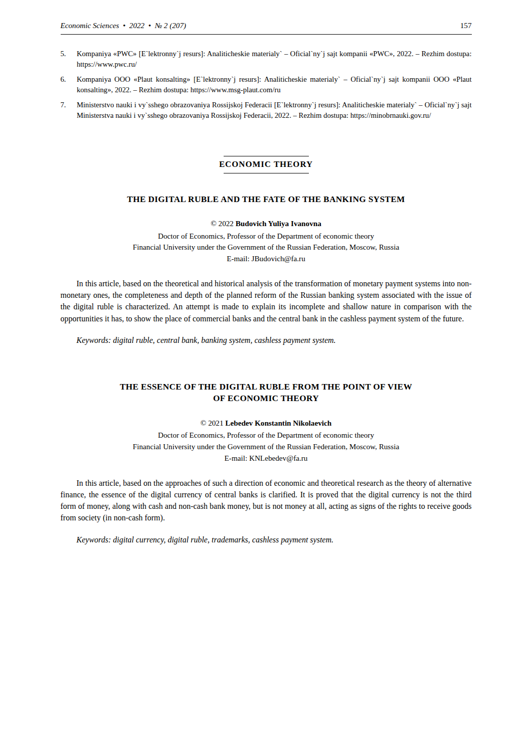Economic Sciences • 2022 • № 2 (207) 157
Kompaniya «PWC» [E`lektronny`j resurs]: Analiticheskie materialy` – Oficial`ny`j sajt kompanii «PWC», 2022. – Rezhim dostupa: https://www.pwc.ru/
Kompaniya OOO «Plaut konsalting» [E`lektronny`j resurs]: Analiticheskie materialy` – Oficial`ny`j sajt kompanii OOO «Plaut konsalting», 2022. – Rezhim dostupa: https://www.msg-plaut.com/ru
Ministerstvo nauki i vy`sshego obrazovaniya Rossijskoj Federacii [E`lektronny`j resurs]: Analiticheskie materialy` – Oficial`ny`j sajt Ministerstva nauki i vy`sshego obrazovaniya Rossijskoj Federacii, 2022. – Rezhim dostupa: https://minobrnauki.gov.ru/
Economic Theory
The Digital Ruble and the Fate of the Banking System
© 2022 Budovich Yuliya Ivanovna
Doctor of Economics, Professor of the Department of economic theory Financial University under the Government of the Russian Federation, Moscow, Russia E-mail: JBudovich@fa.ru
In this article, based on the theoretical and historical analysis of the transformation of monetary payment systems into non-monetary ones, the completeness and depth of the planned reform of the Russian banking system associated with the issue of the digital ruble is characterized. An attempt is made to explain its incomplete and shallow nature in comparison with the opportunities it has, to show the place of commercial banks and the central bank in the cashless payment system of the future.
Keywords: digital ruble, central bank, banking system, cashless payment system.
The Essence of the Digital Ruble from the Point of View
of Economic Theory
© 2021 Lebedev Konstantin Nikolaevich
Doctor of Economics, Professor of the Department of economic theory Financial University under the Government of the Russian Federation, Moscow, Russia E-mail: KNLebedev@fa.ru
In this article, based on the approaches of such a direction of economic and theoretical research as the theory of alternative finance, the essence of the digital currency of central banks is clarified. It is proved that the digital currency is not the third form of money, along with cash and non-cash bank money, but is not money at all, acting as signs of the rights to receive goods from society (in non-cash form).
Keywords: digital currency, digital ruble, trademarks, cashless payment system.